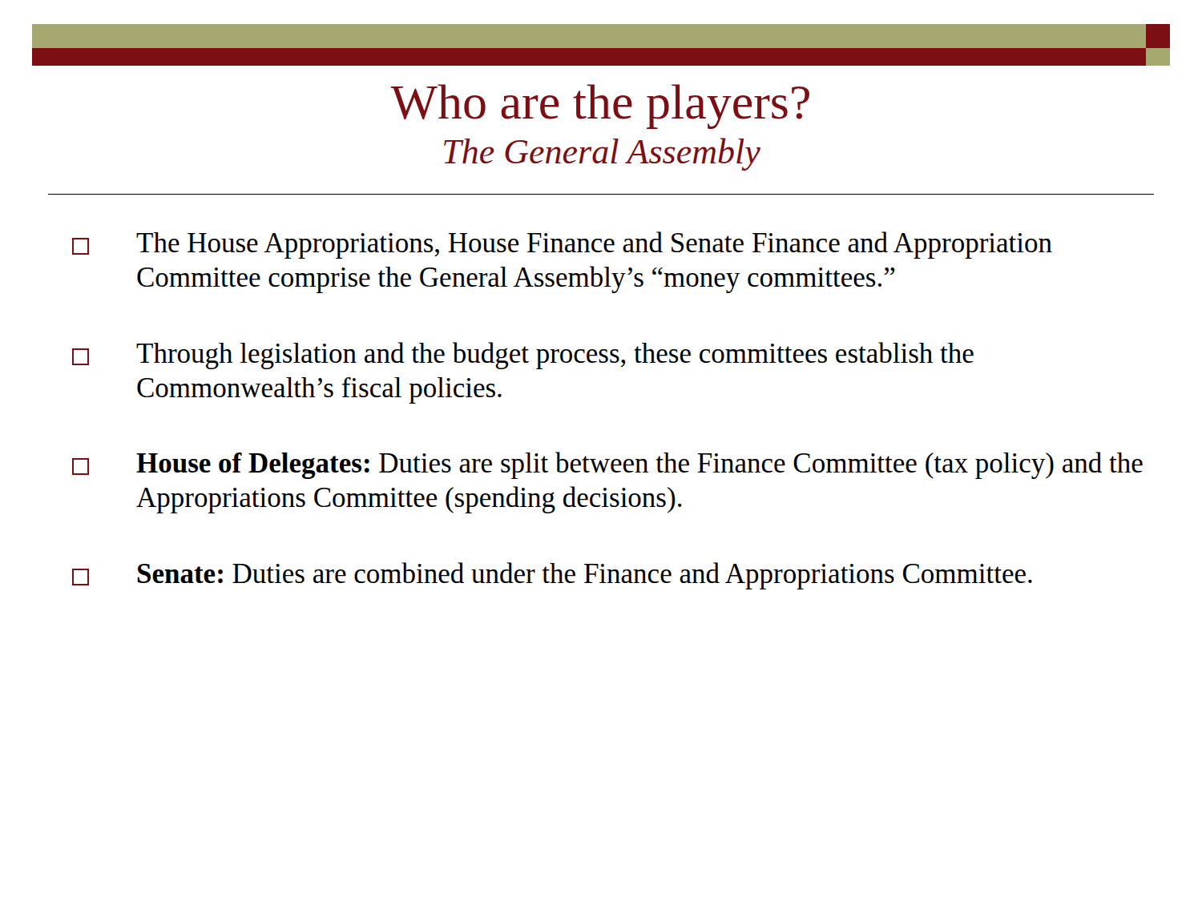Who are the players?
The General Assembly
The House Appropriations, House Finance and Senate Finance and Appropriation Committee comprise the General Assembly’s “money committees.”
Through legislation and the budget process, these committees establish the Commonwealth’s fiscal policies.
House of Delegates: Duties are split between the Finance Committee (tax policy) and the Appropriations Committee (spending decisions).
Senate: Duties are combined under the Finance and Appropriations Committee.